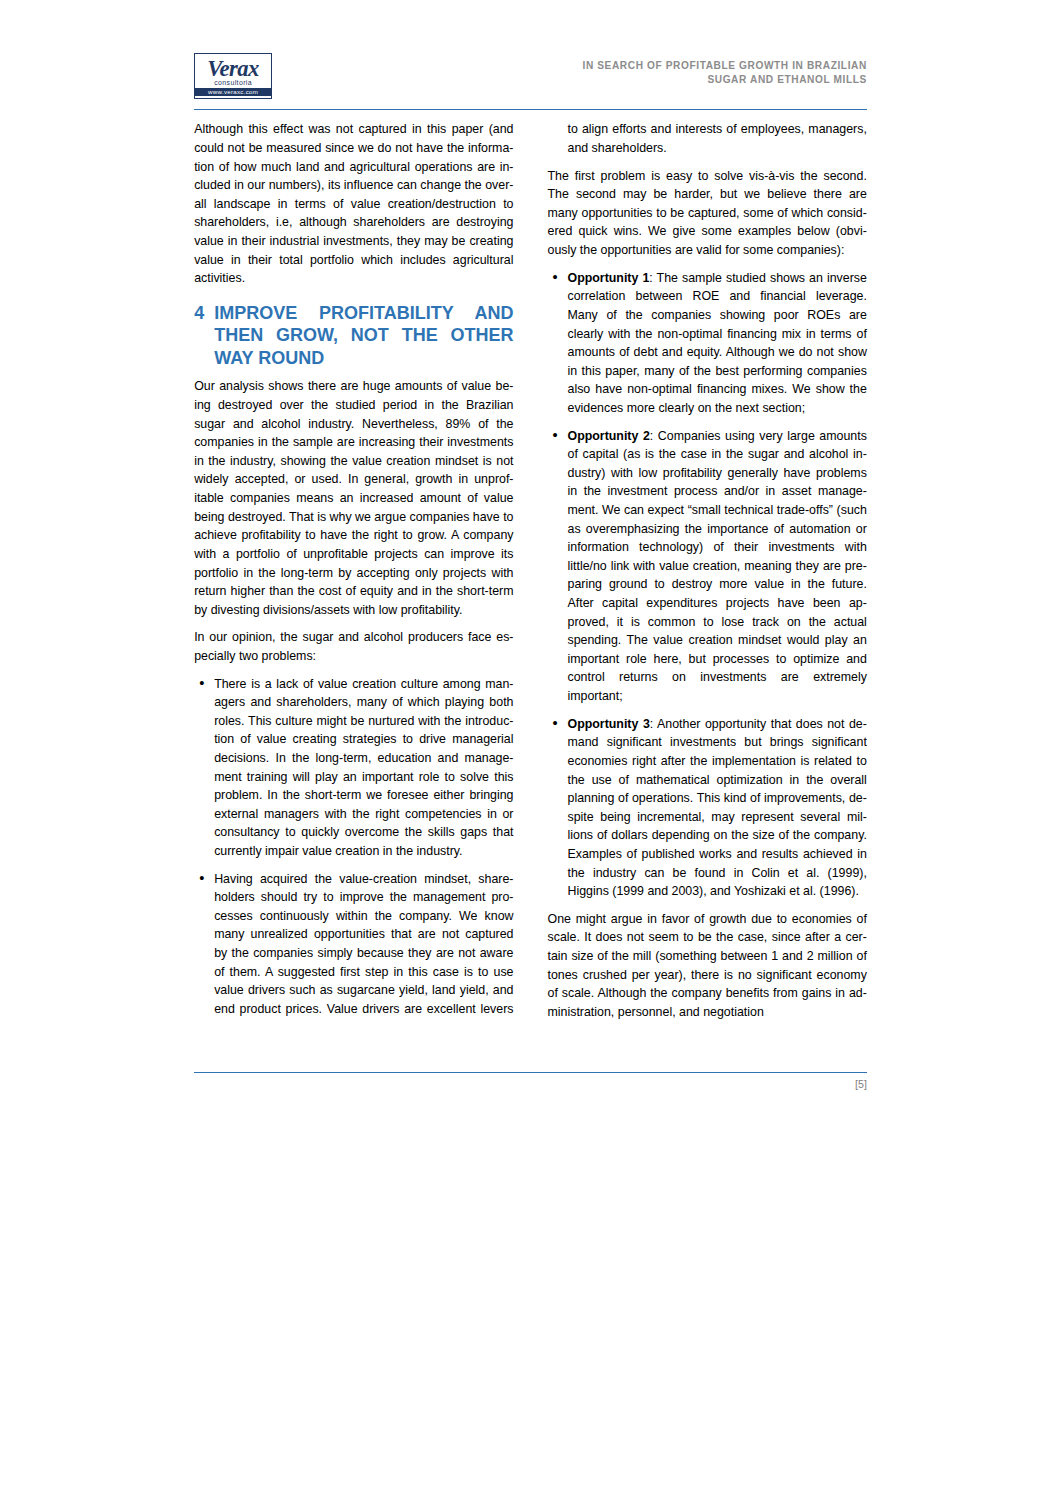Verax
consultoria
www.veraxc.com
In search of profitable growth in Brazilian
sugar and ethanol mills
Although this effect was not captured in this paper (and could not be measured since we do not have the information of how much land and agricultural operations are included in our numbers), its influence can change the overall landscape in terms of value creation/destruction to shareholders, i.e, although shareholders are destroying value in their industrial investments, they may be creating value in their total portfolio which includes agricultural activities.
4 Improve profitability and then grow, not the other way round
Our analysis shows there are huge amounts of value being destroyed over the studied period in the Brazilian sugar and alcohol industry. Nevertheless, 89% of the companies in the sample are increasing their investments in the industry, showing the value creation mindset is not widely accepted, or used. In general, growth in unprofitable companies means an increased amount of value being destroyed. That is why we argue companies have to achieve profitability to have the right to grow. A company with a portfolio of unprofitable projects can improve its portfolio in the long-term by accepting only projects with return higher than the cost of equity and in the short-term by divesting divisions/assets with low profitability.
In our opinion, the sugar and alcohol producers face especially two problems:
There is a lack of value creation culture among managers and shareholders, many of which playing both roles. This culture might be nurtured with the introduction of value creating strategies to drive managerial decisions. In the long-term, education and management training will play an important role to solve this problem. In the short-term we foresee either bringing external managers with the right competencies in or consultancy to quickly overcome the skills gaps that currently impair value creation in the industry.
Having acquired the value-creation mindset, shareholders should try to improve the management processes continuously within the company. We know many unrealized opportunities that are not captured by the companies simply because they are not aware of them. A suggested first step in this case is to use value drivers such as sugarcane yield, land yield, and end product prices. Value drivers are excellent levers to align efforts and interests of employees, managers, and shareholders.
The first problem is easy to solve vis-à-vis the second. The second may be harder, but we believe there are many opportunities to be captured, some of which considered quick wins. We give some examples below (obviously the opportunities are valid for some companies):
Opportunity 1: The sample studied shows an inverse correlation between ROE and financial leverage. Many of the companies showing poor ROEs are clearly with the non-optimal financing mix in terms of amounts of debt and equity. Although we do not show in this paper, many of the best performing companies also have non-optimal financing mixes. We show the evidences more clearly on the next section;
Opportunity 2: Companies using very large amounts of capital (as is the case in the sugar and alcohol industry) with low profitability generally have problems in the investment process and/or in asset management. We can expect “small technical trade-offs” (such as overemphasizing the importance of automation or information technology) of their investments with little/no link with value creation, meaning they are preparing ground to destroy more value in the future. After capital expenditures projects have been approved, it is common to lose track on the actual spending. The value creation mindset would play an important role here, but processes to optimize and control returns on investments are extremely important;
Opportunity 3: Another opportunity that does not demand significant investments but brings significant economies right after the implementation is related to the use of mathematical optimization in the overall planning of operations. This kind of improvements, despite being incremental, may represent several millions of dollars depending on the size of the company. Examples of published works and results achieved in the industry can be found in Colin et al. (1999), Higgins (1999 and 2003), and Yoshizaki et al. (1996).
One might argue in favor of growth due to economies of scale. It does not seem to be the case, since after a certain size of the mill (something between 1 and 2 million of tones crushed per year), there is no significant economy of scale. Although the company benefits from gains in administration, personnel, and negotiation
[5]